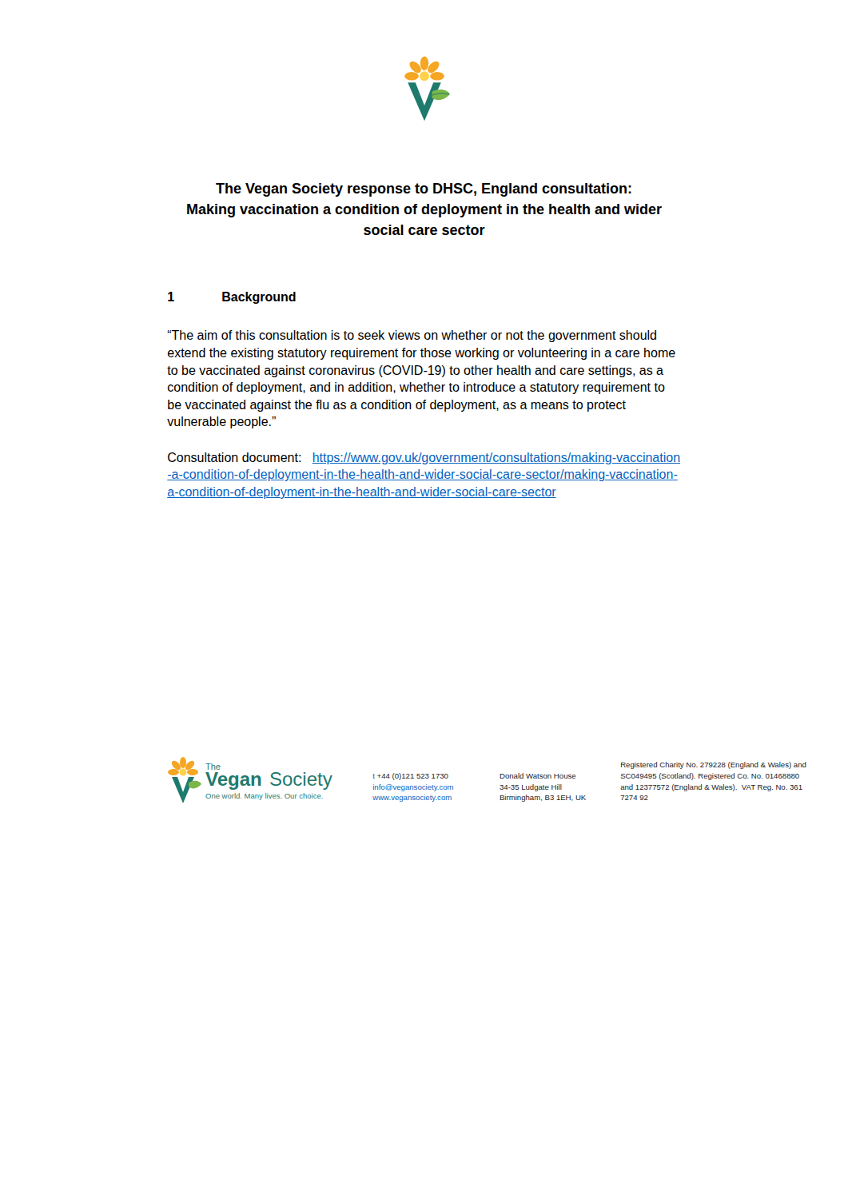The Vegan Society response to DHSC, England consultation:
Making vaccination a condition of deployment in the health and wider social care sector
1 Background
“The aim of this consultation is to seek views on whether or not the government should extend the existing statutory requirement for those working or volunteering in a care home to be vaccinated against coronavirus (COVID-19) to other health and care settings, as a condition of deployment, and in addition, whether to introduce a statutory requirement to be vaccinated against the flu as a condition of deployment, as a means to protect vulnerable people.”
Consultation document: https://www.gov.uk/government/consultations/making-vaccination-a-condition-of-deployment-in-the-health-and-wider-social-care-sector/making-vaccination-a-condition-of-deployment-in-the-health-and-wider-social-care-sector
The Vegan Society One world. Many lives. Our choice.
t +44 (0)121 523 1730
info@vegansociety.com
www.vegansociety.com
Donald Watson House
34-35 Ludgate Hill
Birmingham, B3 1EH, UK
Registered Charity No. 279228 (England & Wales) and SC049495 (Scotland). Registered Co. No. 01468880 and 12377572 (England & Wales). VAT Reg. No. 361 7274 92